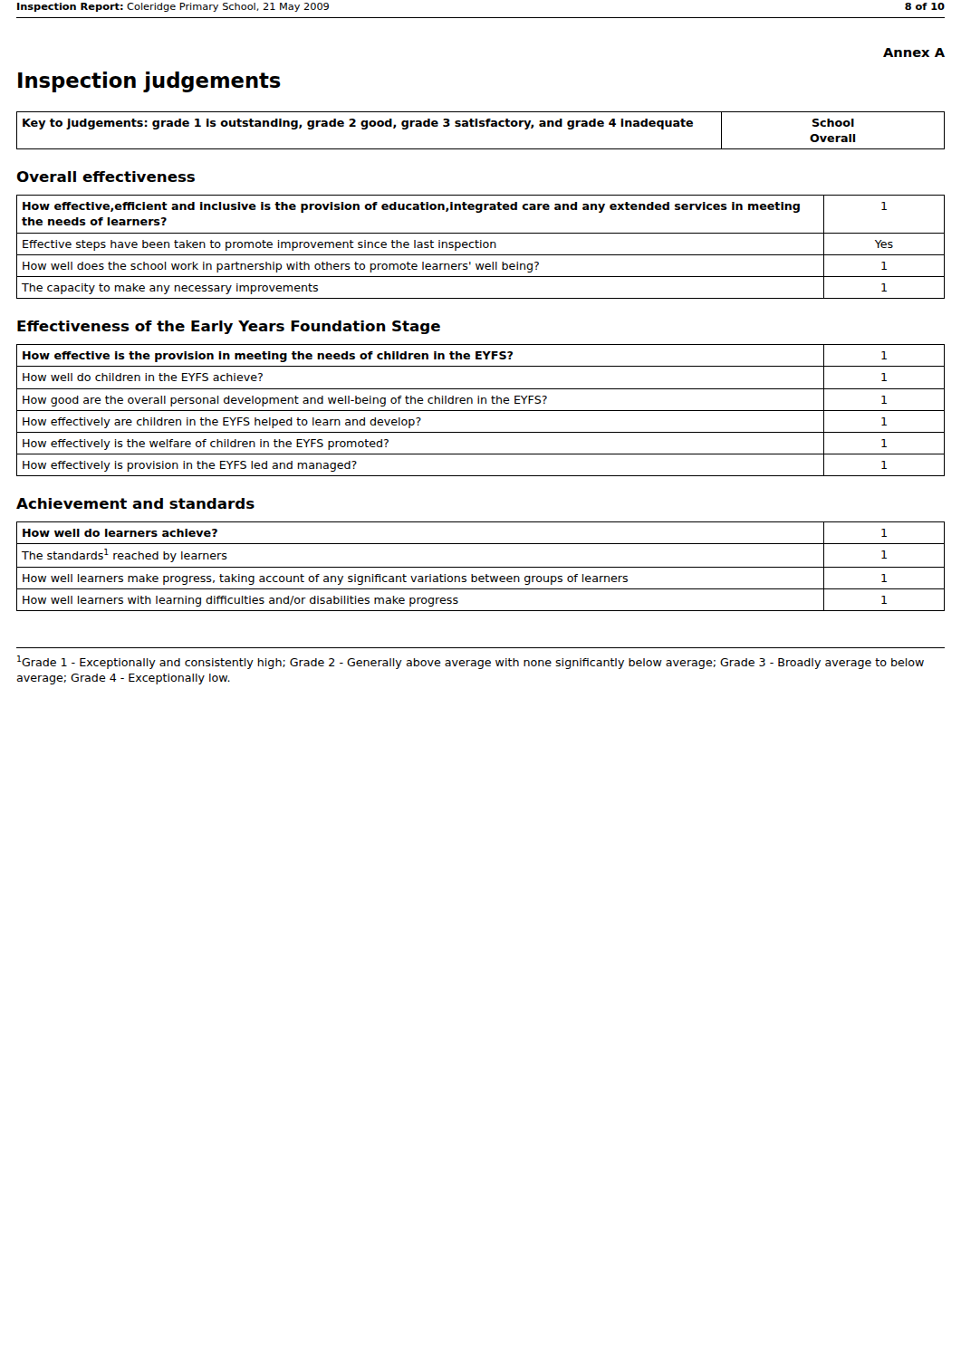Inspection Report: Coleridge Primary School, 21 May 2009
8 of 10
Annex A
Inspection judgements
| Key to judgements: grade 1 is outstanding, grade 2 good, grade 3 satisfactory, and grade 4 inadequate | School Overall |
Overall effectiveness
| How effective,efficient and inclusive is the provision of education,integrated care and any extended services in meeting the needs of learners? | 1 |
| Effective steps have been taken to promote improvement since the last inspection | Yes |
| How well does the school work in partnership with others to promote learners' well being? | 1 |
| The capacity to make any necessary improvements | 1 |
Effectiveness of the Early Years Foundation Stage
| How effective is the provision in meeting the needs of children in the EYFS? | 1 |
| How well do children in the EYFS achieve? | 1 |
| How good are the overall personal development and well-being of the children in the EYFS? | 1 |
| How effectively are children in the EYFS helped to learn and develop? | 1 |
| How effectively is the welfare of children in the EYFS promoted? | 1 |
| How effectively is provision in the EYFS led and managed? | 1 |
Achievement and standards
| How well do learners achieve? | 1 |
| The standards 1 reached by learners | 1 |
| How well learners make progress, taking account of any significant variations between groups of learners | 1 |
| How well learners with learning difficulties and/or disabilities make progress | 1 |
1Grade 1 - Exceptionally and consistently high; Grade 2 - Generally above average with none significantly below average; Grade 3 - Broadly average to below average; Grade 4 - Exceptionally low.